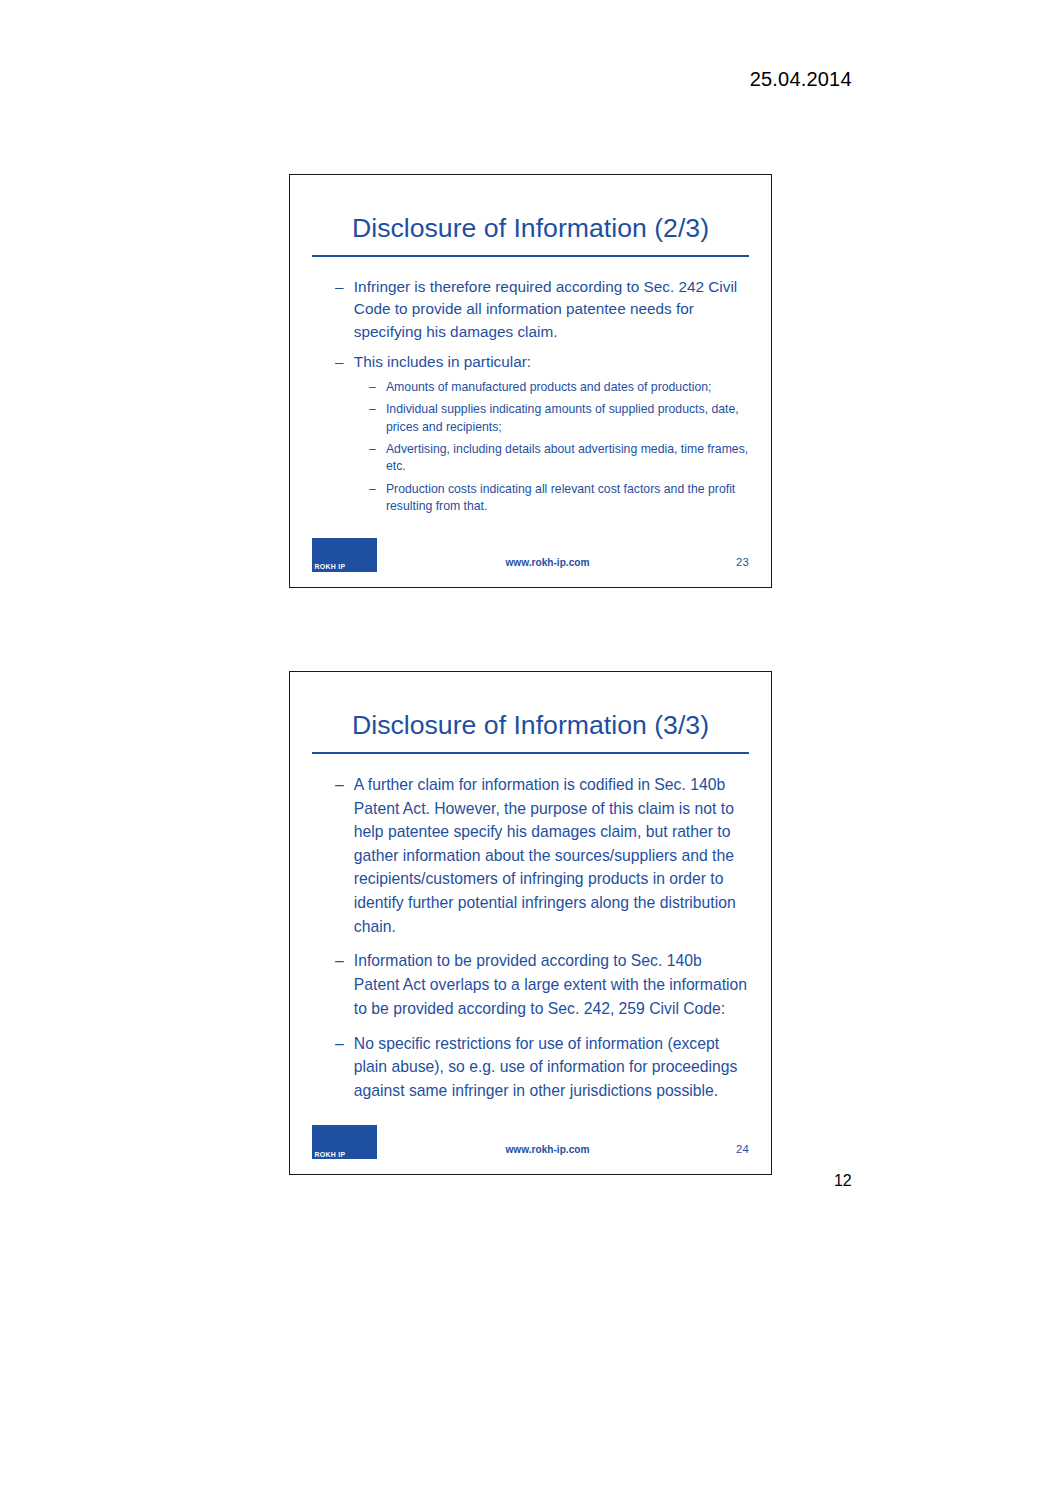25.04.2014
Disclosure of Information (2/3)
Infringer is therefore required according to Sec. 242 Civil Code to provide all information patentee needs for specifying his damages claim.
This includes in particular:
Amounts of manufactured products and dates of production;
Individual supplies indicating amounts of supplied products, date, prices and recipients;
Advertising, including details about advertising media, time frames, etc.
Production costs indicating all relevant cost factors and the profit resulting from that.
ROKH IP
www.rokh-ip.com
23
Disclosure of Information (3/3)
A further claim for information is codified in Sec. 140b Patent Act. However, the purpose of this claim is not to help patentee specify his damages claim, but rather to gather information about the sources/suppliers and the recipients/customers of infringing products in order to identify further potential infringers along the distribution chain.
Information to be provided according to Sec. 140b Patent Act overlaps to a large extent with the information to be provided according to Sec. 242, 259 Civil Code:
No specific restrictions for use of information (except plain abuse), so e.g. use of information for proceedings against same infringer in other jurisdictions possible.
ROKH IP
www.rokh-ip.com
24
12